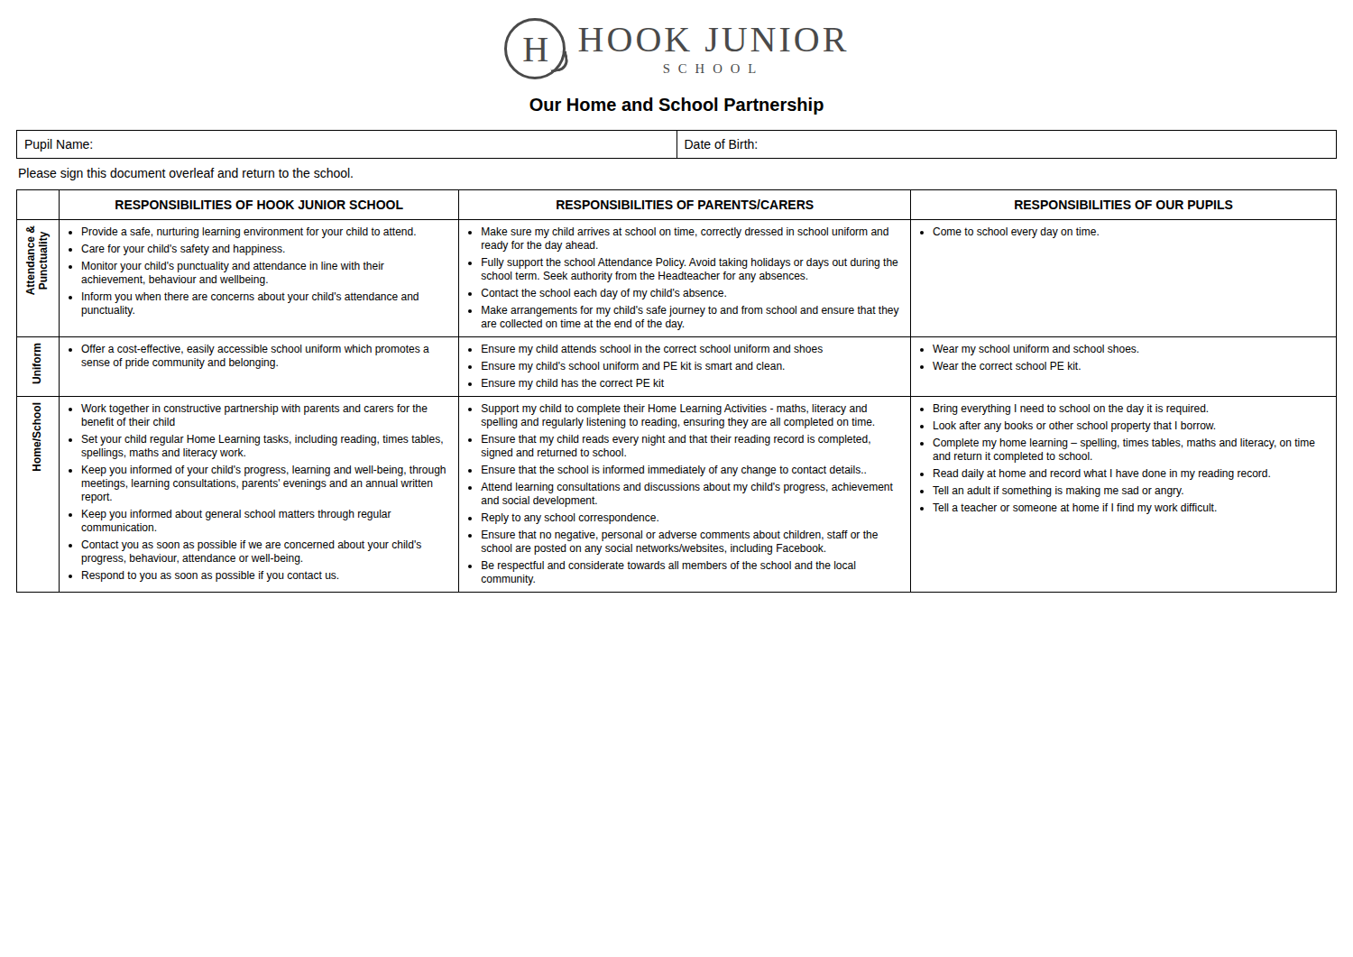HOOK JUNIOR
SCHOOL
Our Home and School Partnership
| Pupil Name: | Date of Birth: |
Please sign this document overleaf and return to the school.
| | RESPONSIBILITIES OF HOOK JUNIOR SCHOOL | RESPONSIBILITIES OF PARENTS/CARERS | RESPONSIBILITIES OF OUR PUPILS |
| --- | --- | --- | --- |
| Attendance & Punctuality | Provide a safe, nurturing learning environment for your child to attend. Care for your child's safety and happiness. Monitor your child's punctuality and attendance in line with their achievement, behaviour and wellbeing. Inform you when there are concerns about your child's attendance and punctuality. | Make sure my child arrives at school on time, correctly dressed in school uniform and ready for the day ahead. Fully support the school Attendance Policy. Avoid taking holidays or days out during the school term. Seek authority from the Headteacher for any absences. Contact the school each day of my child's absence. Make arrangements for my child's safe journey to and from school and ensure that they are collected on time at the end of the day. | Come to school every day on time. |
| Uniform | Offer a cost-effective, easily accessible school uniform which promotes a sense of pride community and belonging. | Ensure my child attends school in the correct school uniform and shoes Ensure my child's school uniform and PE kit is smart and clean. Ensure my child has the correct PE kit | Wear my school uniform and school shoes. Wear the correct school PE kit. |
| Home/School | Work together in constructive partnership with parents and carers for the benefit of their child Set your child regular Home Learning tasks, including reading, times tables, spellings, maths and literacy work. Keep you informed of your child's progress, learning and well-being, through meetings, learning consultations, parents' evenings and an annual written report. Keep you informed about general school matters through regular communication. Contact you as soon as possible if we are concerned about your child's progress, behaviour, attendance or well-being. Respond to you as soon as possible if you contact us. | Support my child to complete their Home Learning Activities - maths, literacy and spelling and regularly listening to reading, ensuring they are all completed on time. Ensure that my child reads every night and that their reading record is completed, signed and returned to school. Ensure that the school is informed immediately of any change to contact details.. Attend learning consultations and discussions about my child's progress, achievement and social development. Reply to any school correspondence. Ensure that no negative, personal or adverse comments about children, staff or the school are posted on any social networks/websites, including Facebook. Be respectful and considerate towards all members of the school and the local community. | Bring everything I need to school on the day it is required. Look after any books or other school property that I borrow. Complete my home learning – spelling, times tables, maths and literacy, on time and return it completed to school. Read daily at home and record what I have done in my reading record. Tell an adult if something is making me sad or angry. Tell a teacher or someone at home if I find my work difficult. |